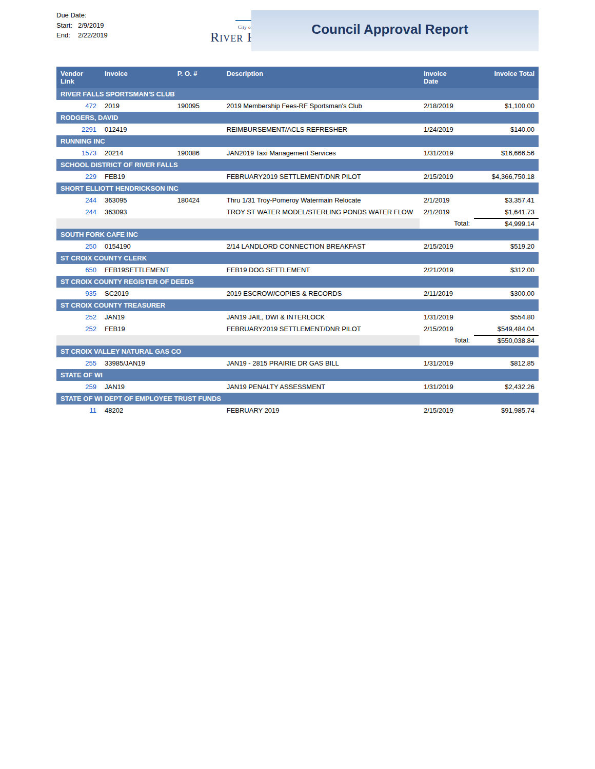Due Date:
Start: 2/9/2019
End: 2/22/2019
⟶
City of
River Falls
Council Approval Report
| Vendor Link | Invoice | P. O. # | Description | Invoice Date | Invoice Total |
| --- | --- | --- | --- | --- | --- |
| RIVER FALLS SPORTSMAN'S CLUB |
| 472 | 2019 | 190095 | 2019 Membership Fees-RF Sportsman's Club | 2/18/2019 | $1,100.00 |
| RODGERS, DAVID |
| 2291 | 012419 | | REIMBURSEMENT/ACLS REFRESHER | 1/24/2019 | $140.00 |
| RUNNING INC |
| 1573 | 20214 | 190086 | JAN2019 Taxi Management Services | 1/31/2019 | $16,666.56 |
| SCHOOL DISTRICT OF RIVER FALLS |
| 229 | FEB19 | | FEBRUARY2019 SETTLEMENT/DNR PILOT | 2/15/2019 | $4,366,750.18 |
| SHORT ELLIOTT HENDRICKSON INC |
| 244 | 363095 | 180424 | Thru 1/31 Troy-Pomeroy Watermain Relocate | 2/1/2019 | $3,357.41 |
| 244 | 363093 | | TROY ST WATER MODEL/STERLING PONDS WATER FLOW | 2/1/2019 | $1,641.73 |
| | | | | Total: | $4,999.14 |
| SOUTH FORK CAFE INC |
| 250 | 0154190 | | 2/14 LANDLORD CONNECTION BREAKFAST | 2/15/2019 | $519.20 |
| ST CROIX COUNTY CLERK |
| 650 | FEB19SETTLEMENT | | FEB19 DOG SETTLEMENT | 2/21/2019 | $312.00 |
| ST CROIX COUNTY REGISTER OF DEEDS |
| 935 | SC2019 | | 2019 ESCROW/COPIES & RECORDS | 2/11/2019 | $300.00 |
| ST CROIX COUNTY TREASURER |
| 252 | JAN19 | | JAN19 JAIL, DWI & INTERLOCK | 1/31/2019 | $554.80 |
| 252 | FEB19 | | FEBRUARY2019 SETTLEMENT/DNR PILOT | 2/15/2019 | $549,484.04 |
| | | | | Total: | $550,038.84 |
| ST CROIX VALLEY NATURAL GAS CO |
| 255 | 33985/JAN19 | | JAN19 - 2815 PRAIRIE DR GAS BILL | 1/31/2019 | $812.85 |
| STATE OF WI |
| 259 | JAN19 | | JAN19 PENALTY ASSESSMENT | 1/31/2019 | $2,432.26 |
| STATE OF WI DEPT OF EMPLOYEE TRUST FUNDS |
| 11 | 48202 | | FEBRUARY 2019 | 2/15/2019 | $91,985.74 |